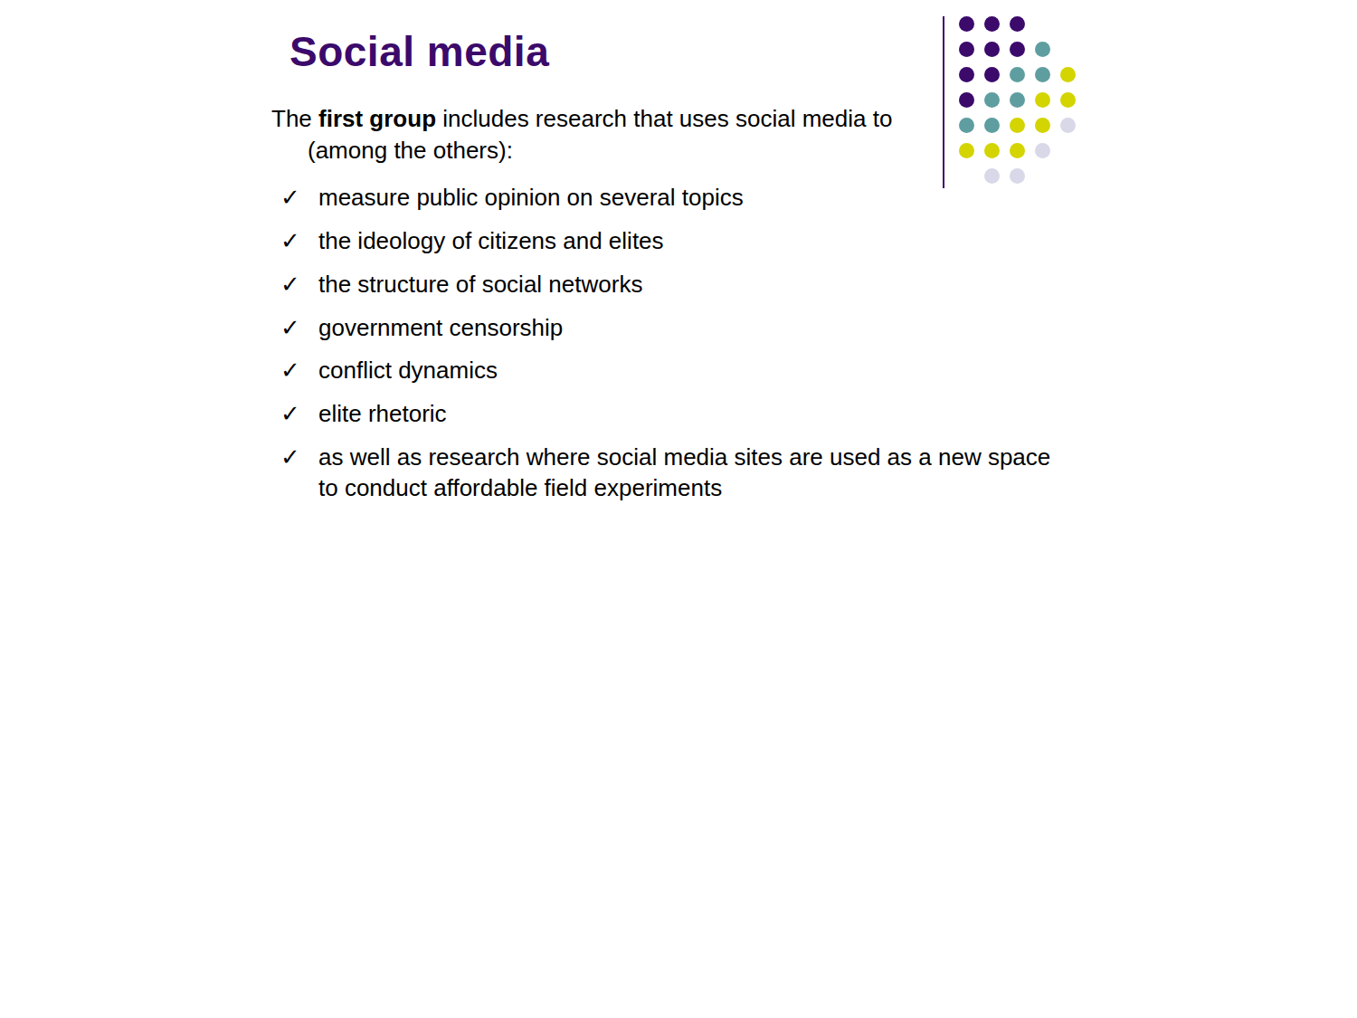Social media
The first group includes research that uses social media to (among the others):
measure public opinion on several topics
the ideology of citizens and elites
the structure of social networks
government censorship
conflict dynamics
elite rhetoric
as well as research where social media sites are used as a new space to conduct affordable field experiments